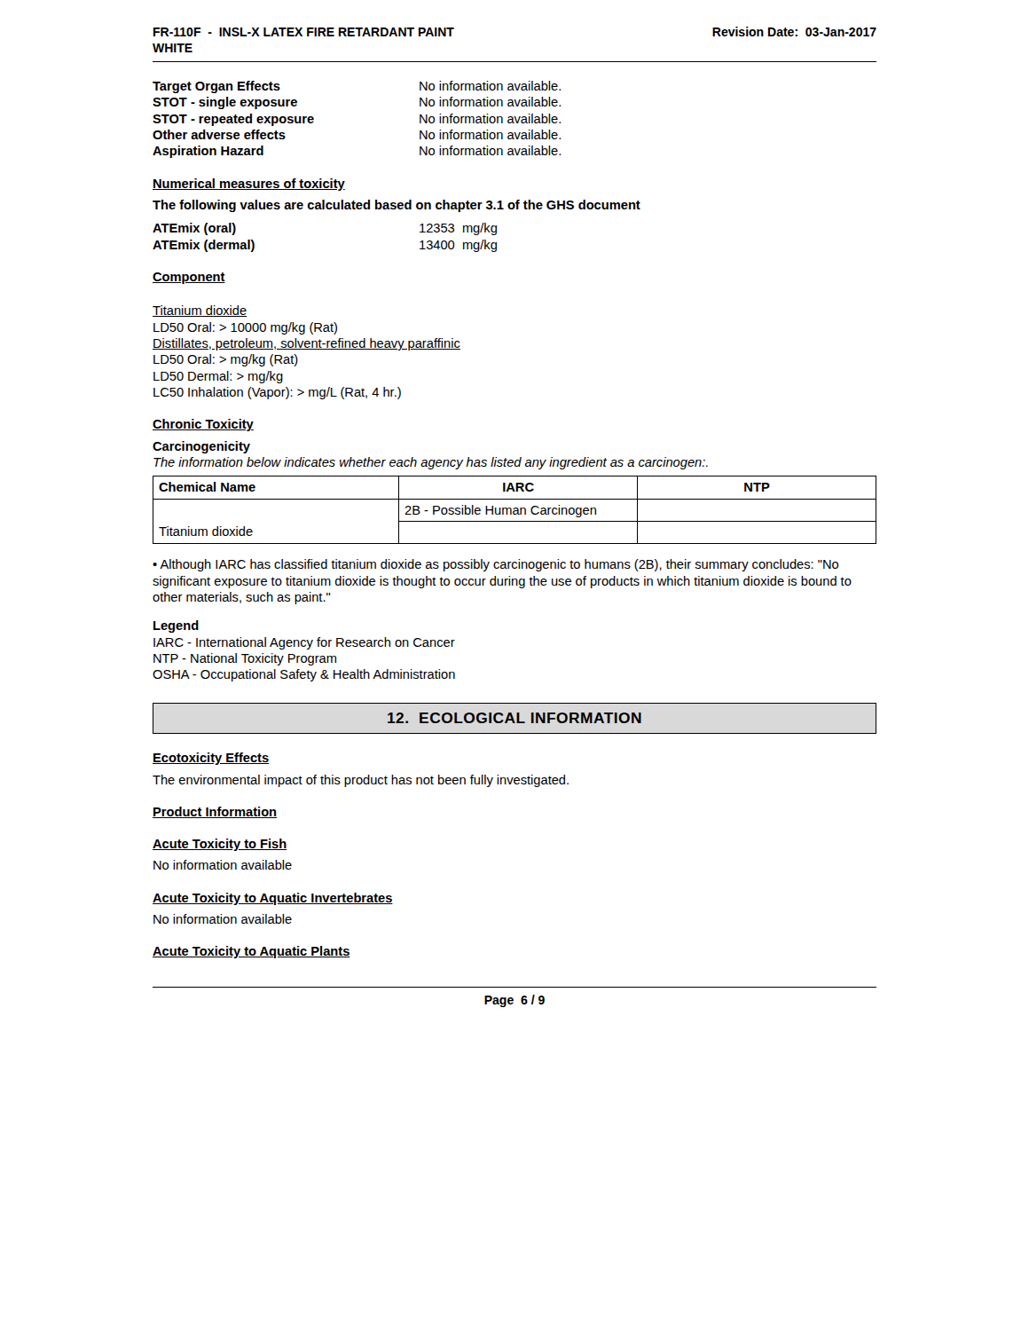FR-110F - INSL-X LATEX FIRE RETARDANT PAINT
WHITE
Revision Date: 03-Jan-2017
Target Organ Effects
No information available.
STOT - single exposure
No information available.
STOT - repeated exposure
No information available.
Other adverse effects
No information available.
Aspiration Hazard
No information available.
Numerical measures of toxicity
The following values are calculated based on chapter 3.1 of the GHS document
ATEmix (oral)
12353 mg/kg
ATEmix (dermal)
13400 mg/kg
Component
Titanium dioxide
LD50 Oral: > 10000 mg/kg (Rat)
Distillates, petroleum, solvent-refined heavy paraffinic
LD50 Oral: > mg/kg (Rat)
LD50 Dermal: > mg/kg
LC50 Inhalation (Vapor): > mg/L (Rat, 4 hr.)
Chronic Toxicity
Carcinogenicity
The information below indicates whether each agency has listed any ingredient as a carcinogen:.
| Chemical Name | IARC | NTP |
| --- | --- | --- |
| | 2B - Possible Human Carcinogen | |
| Titanium dioxide | | |
• Although IARC has classified titanium dioxide as possibly carcinogenic to humans (2B), their summary concludes: "No significant exposure to titanium dioxide is thought to occur during the use of products in which titanium dioxide is bound to other materials, such as paint."
Legend
IARC - International Agency for Research on Cancer
NTP - National Toxicity Program
OSHA - Occupational Safety & Health Administration
12. ECOLOGICAL INFORMATION
Ecotoxicity Effects
The environmental impact of this product has not been fully investigated.
Product Information
Acute Toxicity to Fish
No information available
Acute Toxicity to Aquatic Invertebrates
No information available
Acute Toxicity to Aquatic Plants
Page 6 / 9